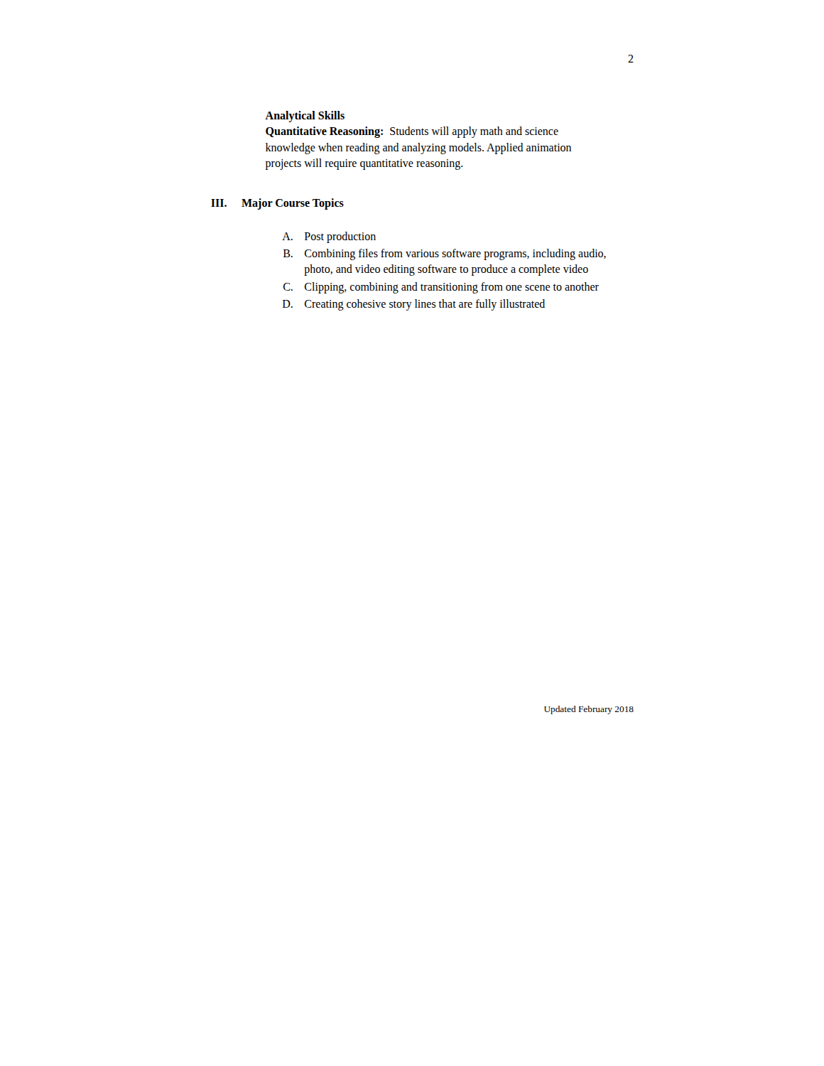2
Analytical Skills
Quantitative Reasoning: Students will apply math and science knowledge when reading and analyzing models. Applied animation projects will require quantitative reasoning.
III.
Major Course Topics
Post production
Combining files from various software programs, including audio, photo, and video editing software to produce a complete video
Clipping, combining and transitioning from one scene to another
Creating cohesive story lines that are fully illustrated
Updated February 2018